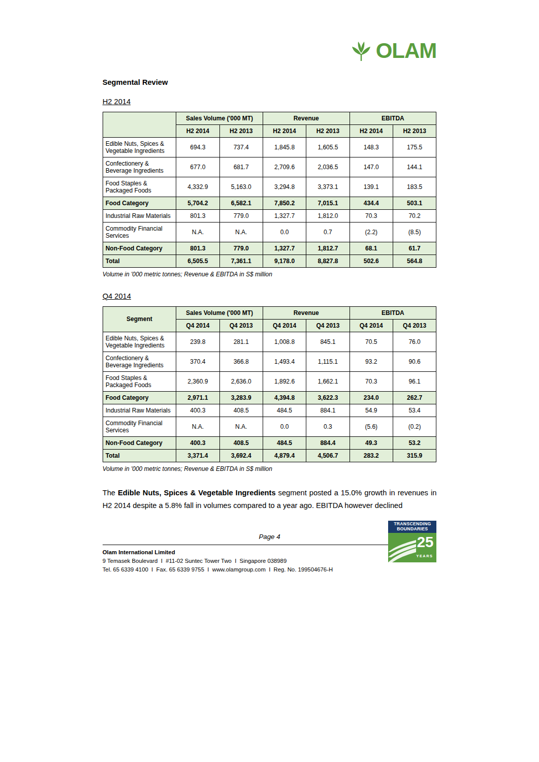OLAM
Segmental Review
H2 2014
| | Sales Volume ('000 MT) | Revenue | EBITDA |
| --- | --- | --- | --- |
| H2 2014 | H2 2013 | H2 2014 | H2 2013 | H2 2014 | H2 2013 |
| Edible Nuts, Spices & Vegetable Ingredients | 694.3 | 737.4 | 1,845.8 | 1,605.5 | 148.3 | 175.5 |
| Confectionery & Beverage Ingredients | 677.0 | 681.7 | 2,709.6 | 2,036.5 | 147.0 | 144.1 |
| Food Staples & Packaged Foods | 4,332.9 | 5,163.0 | 3,294.8 | 3,373.1 | 139.1 | 183.5 |
| Food Category | 5,704.2 | 6,582.1 | 7,850.2 | 7,015.1 | 434.4 | 503.1 |
| Industrial Raw Materials | 801.3 | 779.0 | 1,327.7 | 1,812.0 | 70.3 | 70.2 |
| Commodity Financial Services | N.A. | N.A. | 0.0 | 0.7 | (2.2) | (8.5) |
| Non-Food Category | 801.3 | 779.0 | 1,327.7 | 1,812.7 | 68.1 | 61.7 |
| Total | 6,505.5 | 7,361.1 | 9,178.0 | 8,827.8 | 502.6 | 564.8 |
Volume in '000 metric tonnes; Revenue & EBITDA in S$ million
Q4 2014
| Segment | Sales Volume ('000 MT) | Revenue | EBITDA |
| --- | --- | --- | --- |
| Q4 2014 | Q4 2013 | Q4 2014 | Q4 2013 | Q4 2014 | Q4 2013 |
| Edible Nuts, Spices & Vegetable Ingredients | 239.8 | 281.1 | 1,008.8 | 845.1 | 70.5 | 76.0 |
| Confectionery & Beverage Ingredients | 370.4 | 366.8 | 1,493.4 | 1,115.1 | 93.2 | 90.6 |
| Food Staples & Packaged Foods | 2,360.9 | 2,636.0 | 1,892.6 | 1,662.1 | 70.3 | 96.1 |
| Food Category | 2,971.1 | 3,283.9 | 4,394.8 | 3,622.3 | 234.0 | 262.7 |
| Industrial Raw Materials | 400.3 | 408.5 | 484.5 | 884.1 | 54.9 | 53.4 |
| Commodity Financial Services | N.A. | N.A. | 0.0 | 0.3 | (5.6) | (0.2) |
| Non-Food Category | 400.3 | 408.5 | 484.5 | 884.4 | 49.3 | 53.2 |
| Total | 3,371.4 | 3,692.4 | 4,879.4 | 4,506.7 | 283.2 | 315.9 |
Volume in '000 metric tonnes; Revenue & EBITDA in S$ million
The Edible Nuts, Spices & Vegetable Ingredients segment posted a 15.0% growth in revenues in H2 2014 despite a 5.8% fall in volumes compared to a year ago. EBITDA however declined
Page 4
TRANSCENDING
BOUNDARIES
25
YEARS
Olam International Limited
9 Temasek Boulevard I #11-02 Suntec Tower Two I Singapore 038989
Tel. 65 6339 4100 I Fax. 65 6339 9755 I www.olamgroup.com I Reg. No. 199504676-H